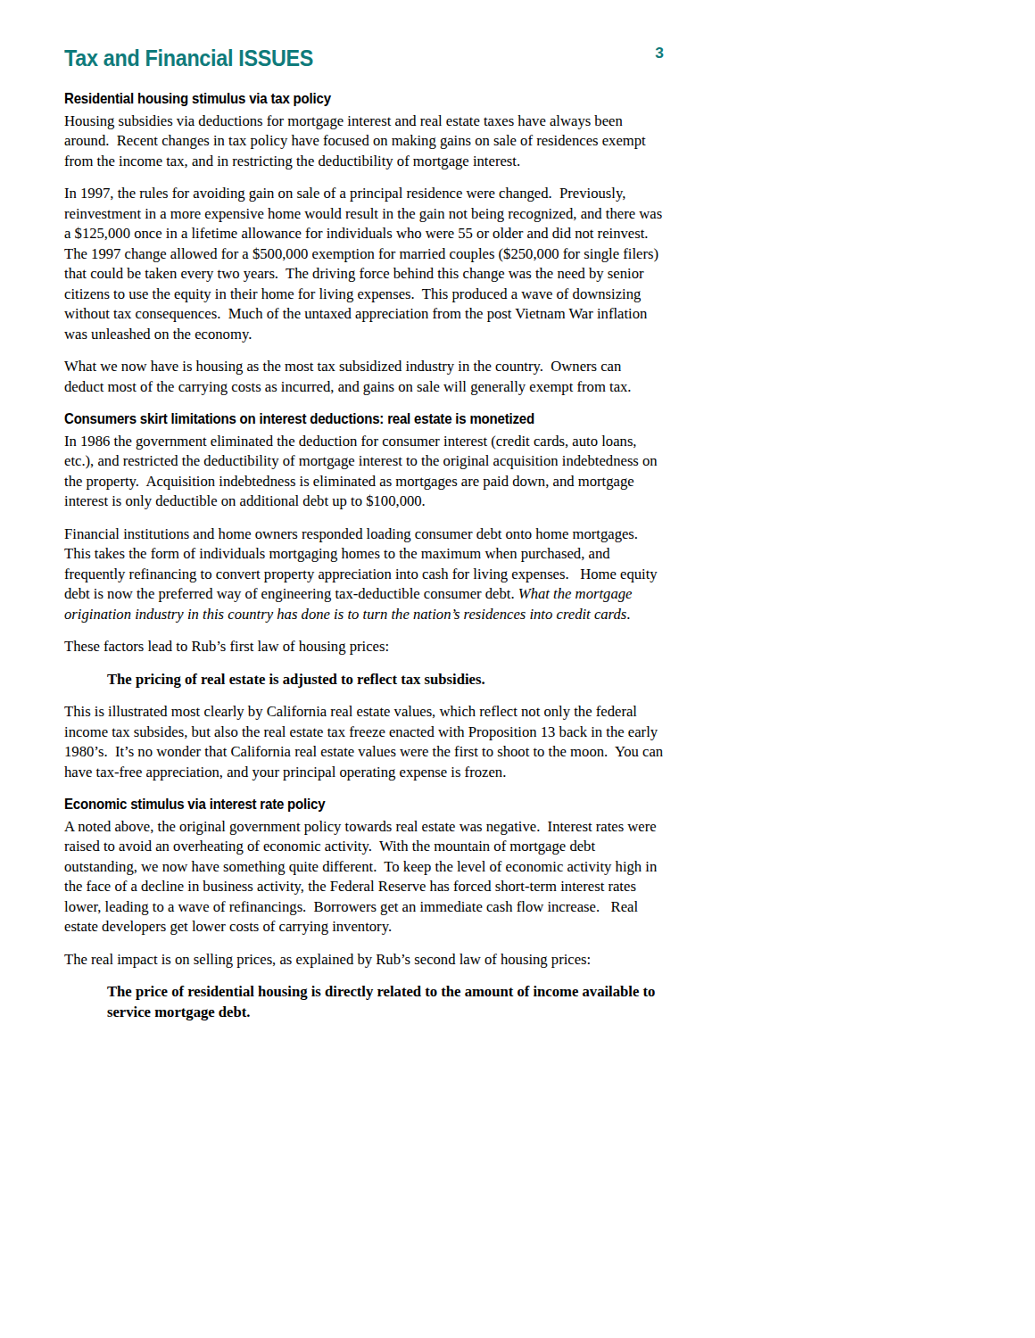Tax and Financial ISSUES
3
Residential housing stimulus via tax policy
Housing subsidies via deductions for mortgage interest and real estate taxes have always been around. Recent changes in tax policy have focused on making gains on sale of residences exempt from the income tax, and in restricting the deductibility of mortgage interest.
In 1997, the rules for avoiding gain on sale of a principal residence were changed. Previously, reinvestment in a more expensive home would result in the gain not being recognized, and there was a $125,000 once in a lifetime allowance for individuals who were 55 or older and did not reinvest. The 1997 change allowed for a $500,000 exemption for married couples ($250,000 for single filers) that could be taken every two years. The driving force behind this change was the need by senior citizens to use the equity in their home for living expenses. This produced a wave of downsizing without tax consequences. Much of the untaxed appreciation from the post Vietnam War inflation was unleashed on the economy.
What we now have is housing as the most tax subsidized industry in the country. Owners can deduct most of the carrying costs as incurred, and gains on sale will generally exempt from tax.
Consumers skirt limitations on interest deductions: real estate is monetized
In 1986 the government eliminated the deduction for consumer interest (credit cards, auto loans, etc.), and restricted the deductibility of mortgage interest to the original acquisition indebtedness on the property. Acquisition indebtedness is eliminated as mortgages are paid down, and mortgage interest is only deductible on additional debt up to $100,000.
Financial institutions and home owners responded loading consumer debt onto home mortgages. This takes the form of individuals mortgaging homes to the maximum when purchased, and frequently refinancing to convert property appreciation into cash for living expenses. Home equity debt is now the preferred way of engineering tax-deductible consumer debt. What the mortgage origination industry in this country has done is to turn the nation’s residences into credit cards.
These factors lead to Rub’s first law of housing prices:
The pricing of real estate is adjusted to reflect tax subsidies.
This is illustrated most clearly by California real estate values, which reflect not only the federal income tax subsides, but also the real estate tax freeze enacted with Proposition 13 back in the early 1980’s. It’s no wonder that California real estate values were the first to shoot to the moon. You can have tax-free appreciation, and your principal operating expense is frozen.
Economic stimulus via interest rate policy
A noted above, the original government policy towards real estate was negative. Interest rates were raised to avoid an overheating of economic activity. With the mountain of mortgage debt outstanding, we now have something quite different. To keep the level of economic activity high in the face of a decline in business activity, the Federal Reserve has forced short-term interest rates lower, leading to a wave of refinancings. Borrowers get an immediate cash flow increase. Real estate developers get lower costs of carrying inventory.
The real impact is on selling prices, as explained by Rub’s second law of housing prices:
The price of residential housing is directly related to the amount of income available to service mortgage debt.